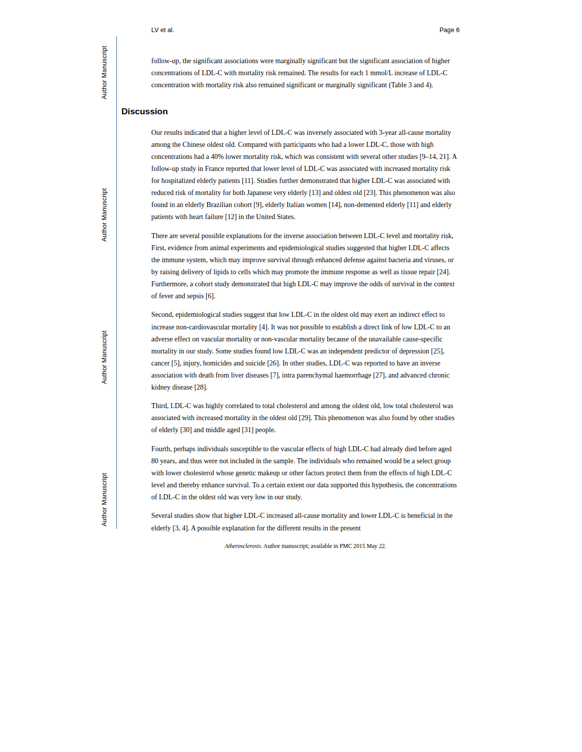Author Manuscript Author Manuscript Author Manuscript Author Manuscript
LV et al.
Page 6
follow-up, the significant associations were marginally significant but the significant association of higher concentrations of LDL-C with mortality risk remained. The results for each 1 mmol/L increase of LDL-C concentration with mortality risk also remained significant or marginally significant (Table 3 and 4).
Discussion
Our results indicated that a higher level of LDL-C was inversely associated with 3-year all-cause mortality among the Chinese oldest old. Compared with participants who had a lower LDL-C, those with high concentrations had a 40% lower mortality risk, which was consistent with several other studies [9–14, 21]. A follow-up study in France reported that lower level of LDL-C was associated with increased mortality risk for hospitalized elderly patients [11]. Studies further demonstrated that higher LDL-C was associated with reduced risk of mortality for both Japanese very elderly [13] and oldest old [23]. This phenomenon was also found in an elderly Brazilian cohort [9], elderly Italian women [14], non-demented elderly [11] and elderly patients with heart failure [12] in the United States.
There are several possible explanations for the inverse association between LDL-C level and mortality risk, First, evidence from animal experiments and epidemiological studies suggested that higher LDL-C affects the immune system, which may improve survival through enhanced defense against bacteria and viruses, or by raising delivery of lipids to cells which may promote the immune response as well as tissue repair [24]. Furthermore, a cohort study demonstrated that high LDL-C may improve the odds of survival in the context of fever and sepsis [6].
Second, epidemiological studies suggest that low LDL-C in the oldest old may exert an indirect effect to increase non-cardiovascular mortality [4]. It was not possible to establish a direct link of low LDL-C to an adverse effect on vascular mortality or non-vascular mortality because of the unavailable cause-specific mortality in our study. Some studies found low LDL-C was an independent predictor of depression [25], cancer [5], injury, homicides and suicide [26]. In other studies, LDL-C was reported to have an inverse association with death from liver diseases [7], intra parenchymal haemorrhage [27], and advanced chronic kidney disease [28].
Third, LDL-C was highly correlated to total cholesterol and among the oldest old, low total cholesterol was associated with increased mortality in the oldest old [29]. This phenomenon was also found by other studies of elderly [30] and middle aged [31] people.
Fourth, perhaps individuals susceptible to the vascular effects of high LDL-C had already died before aged 80 years, and thus were not included in the sample. The individuals who remained would be a select group with lower cholesterol whose genetic makeup or other factors protect them from the effects of high LDL-C level and thereby enhance survival. To a certain extent our data supported this hypothesis, the concentrations of LDL-C in the oldest old was very low in our study.
Several studies show that higher LDL-C increased all-cause mortality and lower LDL-C is beneficial in the elderly [3, 4]. A possible explanation for the different results in the present
Atherosclerosis. Author manuscript; available in PMC 2015 May 22.